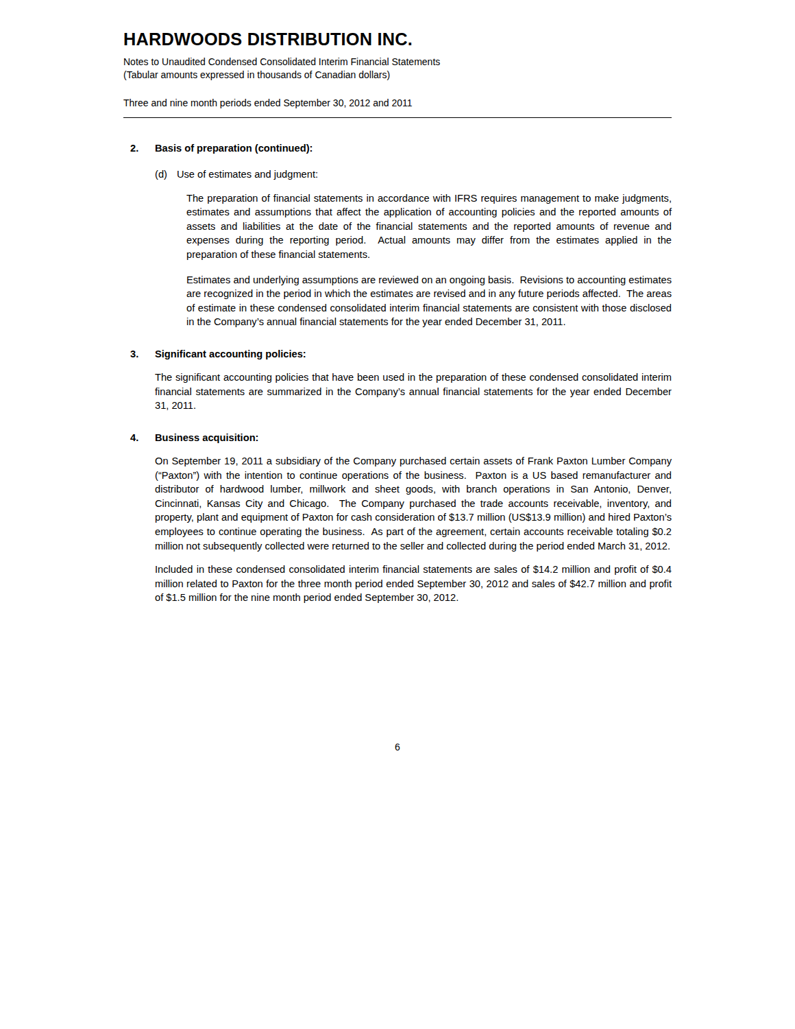HARDWOODS DISTRIBUTION INC.
Notes to Unaudited Condensed Consolidated Interim Financial Statements
(Tabular amounts expressed in thousands of Canadian dollars)
Three and nine month periods ended September 30, 2012 and 2011
2.
Basis of preparation (continued):
(d)
Use of estimates and judgment:
The preparation of financial statements in accordance with IFRS requires management to make judgments, estimates and assumptions that affect the application of accounting policies and the reported amounts of assets and liabilities at the date of the financial statements and the reported amounts of revenue and expenses during the reporting period. Actual amounts may differ from the estimates applied in the preparation of these financial statements.
Estimates and underlying assumptions are reviewed on an ongoing basis. Revisions to accounting estimates are recognized in the period in which the estimates are revised and in any future periods affected. The areas of estimate in these condensed consolidated interim financial statements are consistent with those disclosed in the Company’s annual financial statements for the year ended December 31, 2011.
3.
Significant accounting policies:
The significant accounting policies that have been used in the preparation of these condensed consolidated interim financial statements are summarized in the Company’s annual financial statements for the year ended December 31, 2011.
4.
Business acquisition:
On September 19, 2011 a subsidiary of the Company purchased certain assets of Frank Paxton Lumber Company (“Paxton”) with the intention to continue operations of the business. Paxton is a US based remanufacturer and distributor of hardwood lumber, millwork and sheet goods, with branch operations in San Antonio, Denver, Cincinnati, Kansas City and Chicago. The Company purchased the trade accounts receivable, inventory, and property, plant and equipment of Paxton for cash consideration of $13.7 million (US$13.9 million) and hired Paxton’s employees to continue operating the business. As part of the agreement, certain accounts receivable totaling $0.2 million not subsequently collected were returned to the seller and collected during the period ended March 31, 2012.
Included in these condensed consolidated interim financial statements are sales of $14.2 million and profit of $0.4 million related to Paxton for the three month period ended September 30, 2012 and sales of $42.7 million and profit of $1.5 million for the nine month period ended September 30, 2012.
6